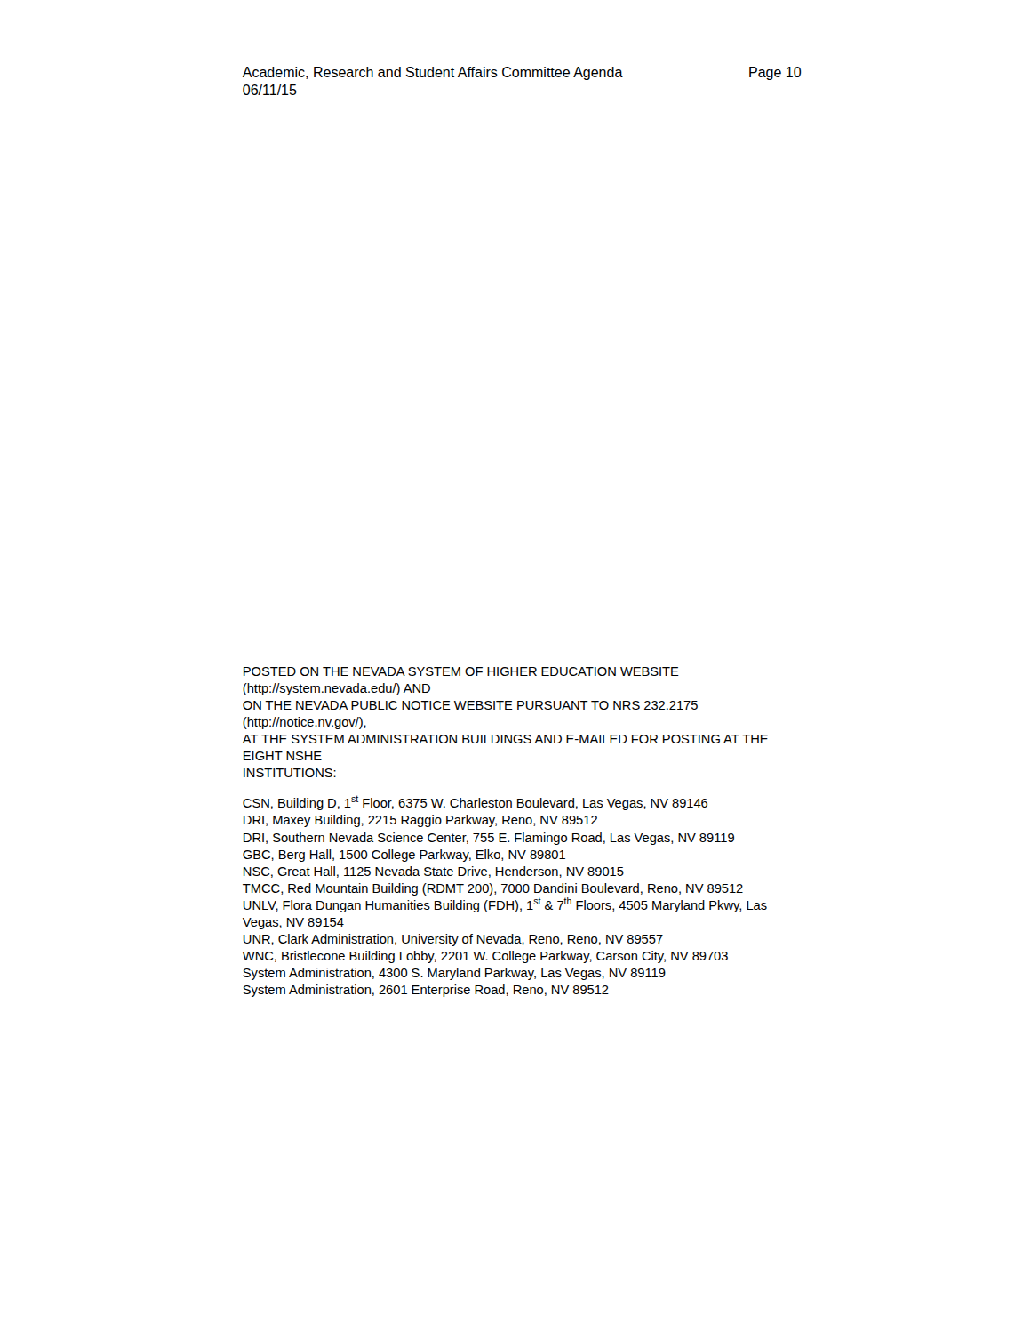Academic, Research and Student Affairs Committee Agenda 06/11/15
Page 10
POSTED ON THE NEVADA SYSTEM OF HIGHER EDUCATION WEBSITE (http://system.nevada.edu/) AND
ON THE NEVADA PUBLIC NOTICE WEBSITE PURSUANT TO NRS 232.2175 (http://notice.nv.gov/),
AT THE SYSTEM ADMINISTRATION BUILDINGS AND E-MAILED FOR POSTING AT THE EIGHT NSHE
INSTITUTIONS:
CSN, Building D, 1st Floor, 6375 W. Charleston Boulevard, Las Vegas, NV 89146
DRI, Maxey Building, 2215 Raggio Parkway, Reno, NV 89512
DRI, Southern Nevada Science Center, 755 E. Flamingo Road, Las Vegas, NV 89119
GBC, Berg Hall, 1500 College Parkway, Elko, NV 89801
NSC, Great Hall, 1125 Nevada State Drive, Henderson, NV 89015
TMCC, Red Mountain Building (RDMT 200), 7000 Dandini Boulevard, Reno, NV 89512
UNLV, Flora Dungan Humanities Building (FDH), 1st & 7th Floors, 4505 Maryland Pkwy, Las Vegas, NV 89154
UNR, Clark Administration, University of Nevada, Reno, Reno, NV 89557
WNC, Bristlecone Building Lobby, 2201 W. College Parkway, Carson City, NV 89703
System Administration, 4300 S. Maryland Parkway, Las Vegas, NV 89119
System Administration, 2601 Enterprise Road, Reno, NV 89512